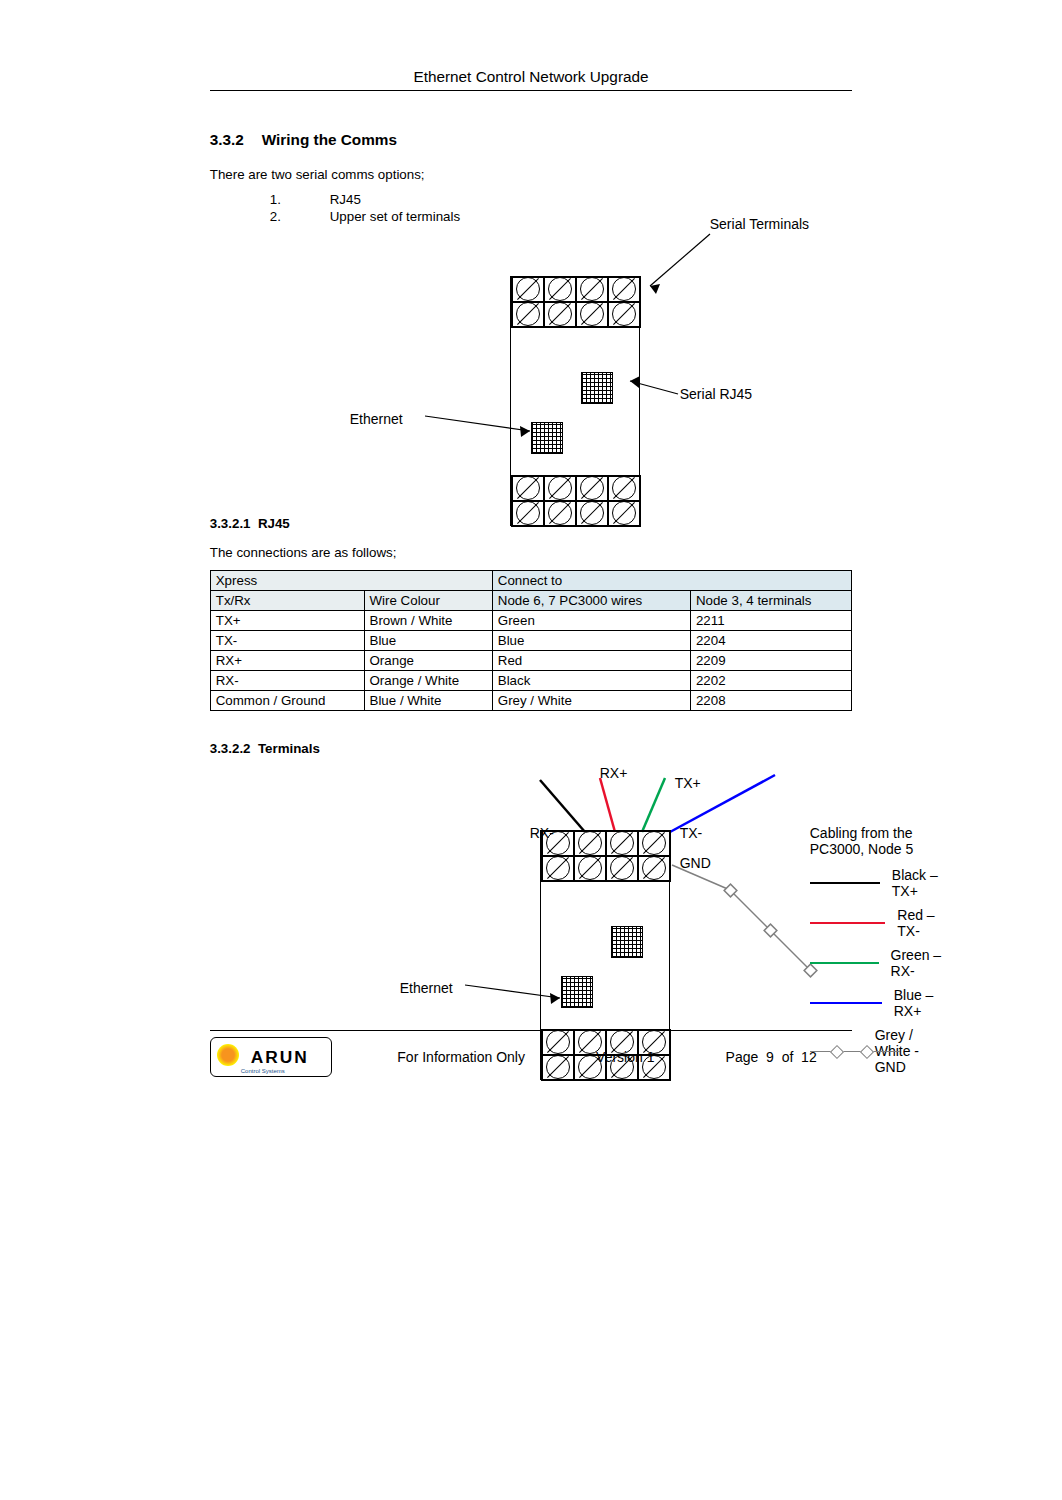Ethernet Control Network Upgrade
3.3.2 Wiring the Comms
There are two serial comms options;
1. RJ45
2. Upper set of terminals
Serial Terminals
Serial RJ45
Ethernet
3.3.2.1 RJ45
The connections are as follows;
| Xpress | Connect to |
| --- | --- |
| Tx/Rx | Wire Colour | Node 6, 7 PC3000 wires | Node 3, 4 terminals |
| TX+ | Brown / White | Green | 2211 |
| TX- | Blue | Blue | 2204 |
| RX+ | Orange | Red | 2209 |
| RX- | Orange / White | Black | 2202 |
| Common / Ground | Blue / White | Grey / White | 2208 |
3.3.2.2 Terminals
RX+
TX+
RX-
TX-
GND
Ethernet
Cabling from the PC3000, Node 5
Black – TX+
Red – TX-
Green – RX-
Blue – RX+
Grey / White - GND
ARUN
Control Systems
For Information Only Version 1 Page 9 of 12